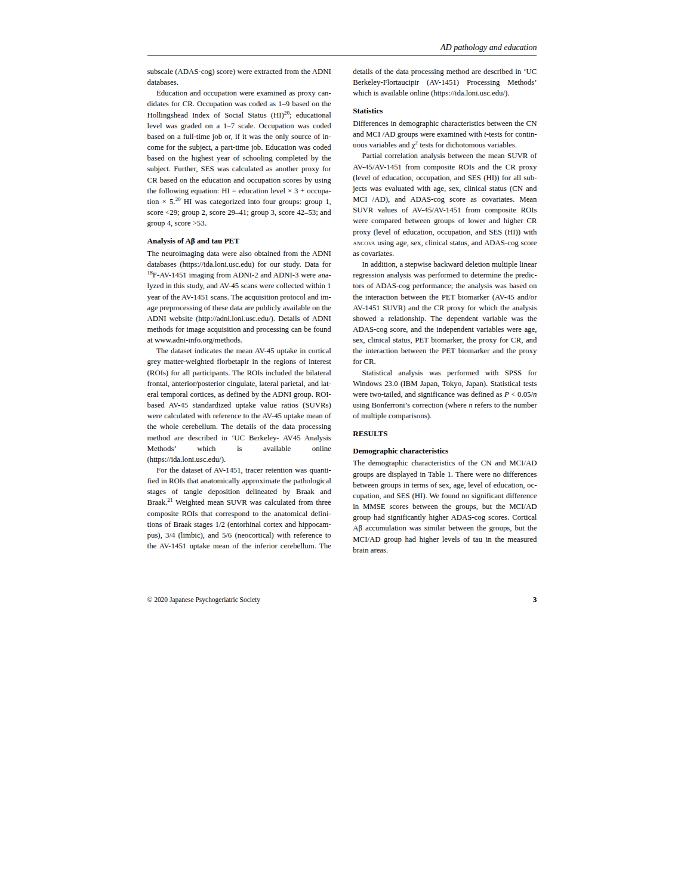AD pathology and education
subscale (ADAS-cog) score) were extracted from the ADNI databases.
Education and occupation were examined as proxy candidates for CR. Occupation was coded as 1–9 based on the Hollingshead Index of Social Status (HI)20; educational level was graded on a 1–7 scale. Occupation was coded based on a full-time job or, if it was the only source of income for the subject, a part-time job. Education was coded based on the highest year of schooling completed by the subject. Further, SES was calculated as another proxy for CR based on the education and occupation scores by using the following equation: HI = education level × 3 + occupation × 5.20 HI was categorized into four groups: group 1, score <29; group 2, score 29–41; group 3, score 42–53; and group 4, score >53.
Analysis of Aβ and tau PET
The neuroimaging data were also obtained from the ADNI databases (https://ida.loni.usc.edu) for our study. Data for 18F-AV-1451 imaging from ADNI-2 and ADNI-3 were analyzed in this study, and AV-45 scans were collected within 1 year of the AV-1451 scans. The acquisition protocol and image preprocessing of these data are publicly available on the ADNI website (http://adni.loni.usc.edu/). Details of ADNI methods for image acquisition and processing can be found at www.adni-info.org/methods.
The dataset indicates the mean AV-45 uptake in cortical grey matter-weighted florbetapir in the regions of interest (ROIs) for all participants. The ROIs included the bilateral frontal, anterior/posterior cingulate, lateral parietal, and lateral temporal cortices, as defined by the ADNI group. ROI-based AV-45 standardized uptake value ratios (SUVRs) were calculated with reference to the AV-45 uptake mean of the whole cerebellum. The details of the data processing method are described in ‘UC Berkeley- AV45 Analysis Methods’ which is available online (https://ida.loni.usc.edu/).
For the dataset of AV-1451, tracer retention was quantified in ROIs that anatomically approximate the pathological stages of tangle deposition delineated by Braak and Braak.21 Weighted mean SUVR was calculated from three composite ROIs that correspond to the anatomical definitions of Braak stages 1/2 (entorhinal cortex and hippocampus), 3/4 (limbic), and 5/6 (neocortical) with reference to the AV-1451 uptake mean of the inferior cerebellum. The details of the data processing method are described in ‘UC Berkeley-Flortaucipir (AV-1451) Processing Methods’ which is available online (https://ida.loni.usc.edu/).
Statistics
Differences in demographic characteristics between the CN and MCI /AD groups were examined with t-tests for continuous variables and χ2 tests for dichotomous variables.
Partial correlation analysis between the mean SUVR of AV-45/AV-1451 from composite ROIs and the CR proxy (level of education, occupation, and SES (HI)) for all subjects was evaluated with age, sex, clinical status (CN and MCI /AD), and ADAS-cog score as covariates. Mean SUVR values of AV-45/AV-1451 from composite ROIs were compared between groups of lower and higher CR proxy (level of education, occupation, and SES (HI)) with ancova using age, sex, clinical status, and ADAS-cog score as covariates.
In addition, a stepwise backward deletion multiple linear regression analysis was performed to determine the predictors of ADAS-cog performance; the analysis was based on the interaction between the PET biomarker (AV-45 and/or AV-1451 SUVR) and the CR proxy for which the analysis showed a relationship. The dependent variable was the ADAS-cog score, and the independent variables were age, sex, clinical status, PET biomarker, the proxy for CR, and the interaction between the PET biomarker and the proxy for CR.
Statistical analysis was performed with SPSS for Windows 23.0 (IBM Japan, Tokyo, Japan). Statistical tests were two-tailed, and significance was defined as P < 0.05/n using Bonferroni’s correction (where n refers to the number of multiple comparisons).
RESULTS
Demographic characteristics
The demographic characteristics of the CN and MCI/AD groups are displayed in Table 1. There were no differences between groups in terms of sex, age, level of education, occupation, and SES (HI). We found no significant difference in MMSE scores between the groups, but the MCI/AD group had significantly higher ADAS-cog scores. Cortical Aβ accumulation was similar between the groups, but the MCI/AD group had higher levels of tau in the measured brain areas.
© 2020 Japanese Psychogeriatric Society 3